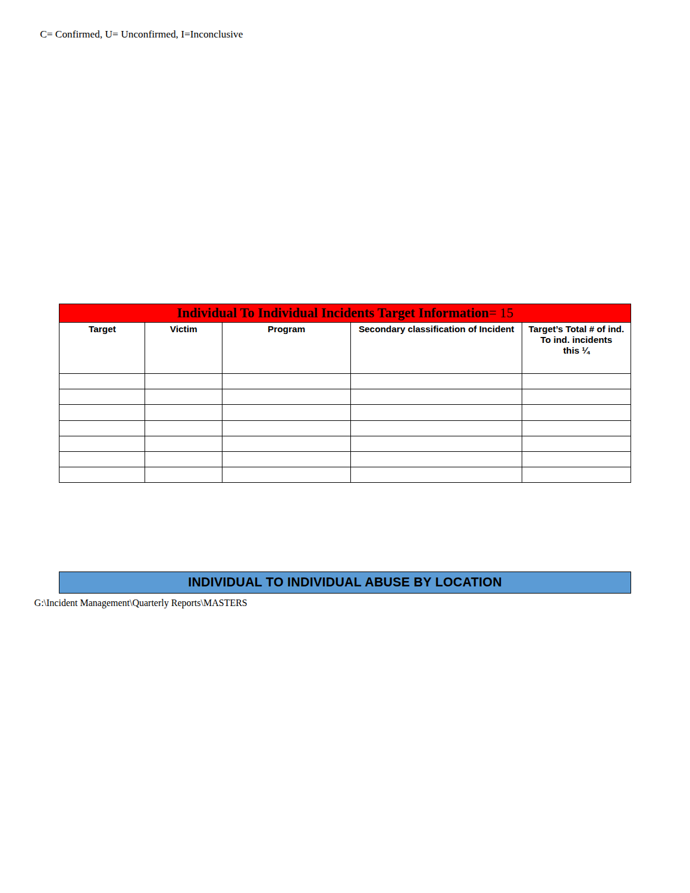C= Confirmed, U= Unconfirmed, I=Inconclusive
| Individual To Individual Incidents Target Information = 15 |
| Target | Victim | Program | Secondary classification of Incident | Target’s Total # of ind. To ind. incidents this ¼ |
| INDIVIDUAL TO INDIVIDUAL ABUSE BY LOCATION |
G:\Incident Management\Quarterly Reports\MASTERS